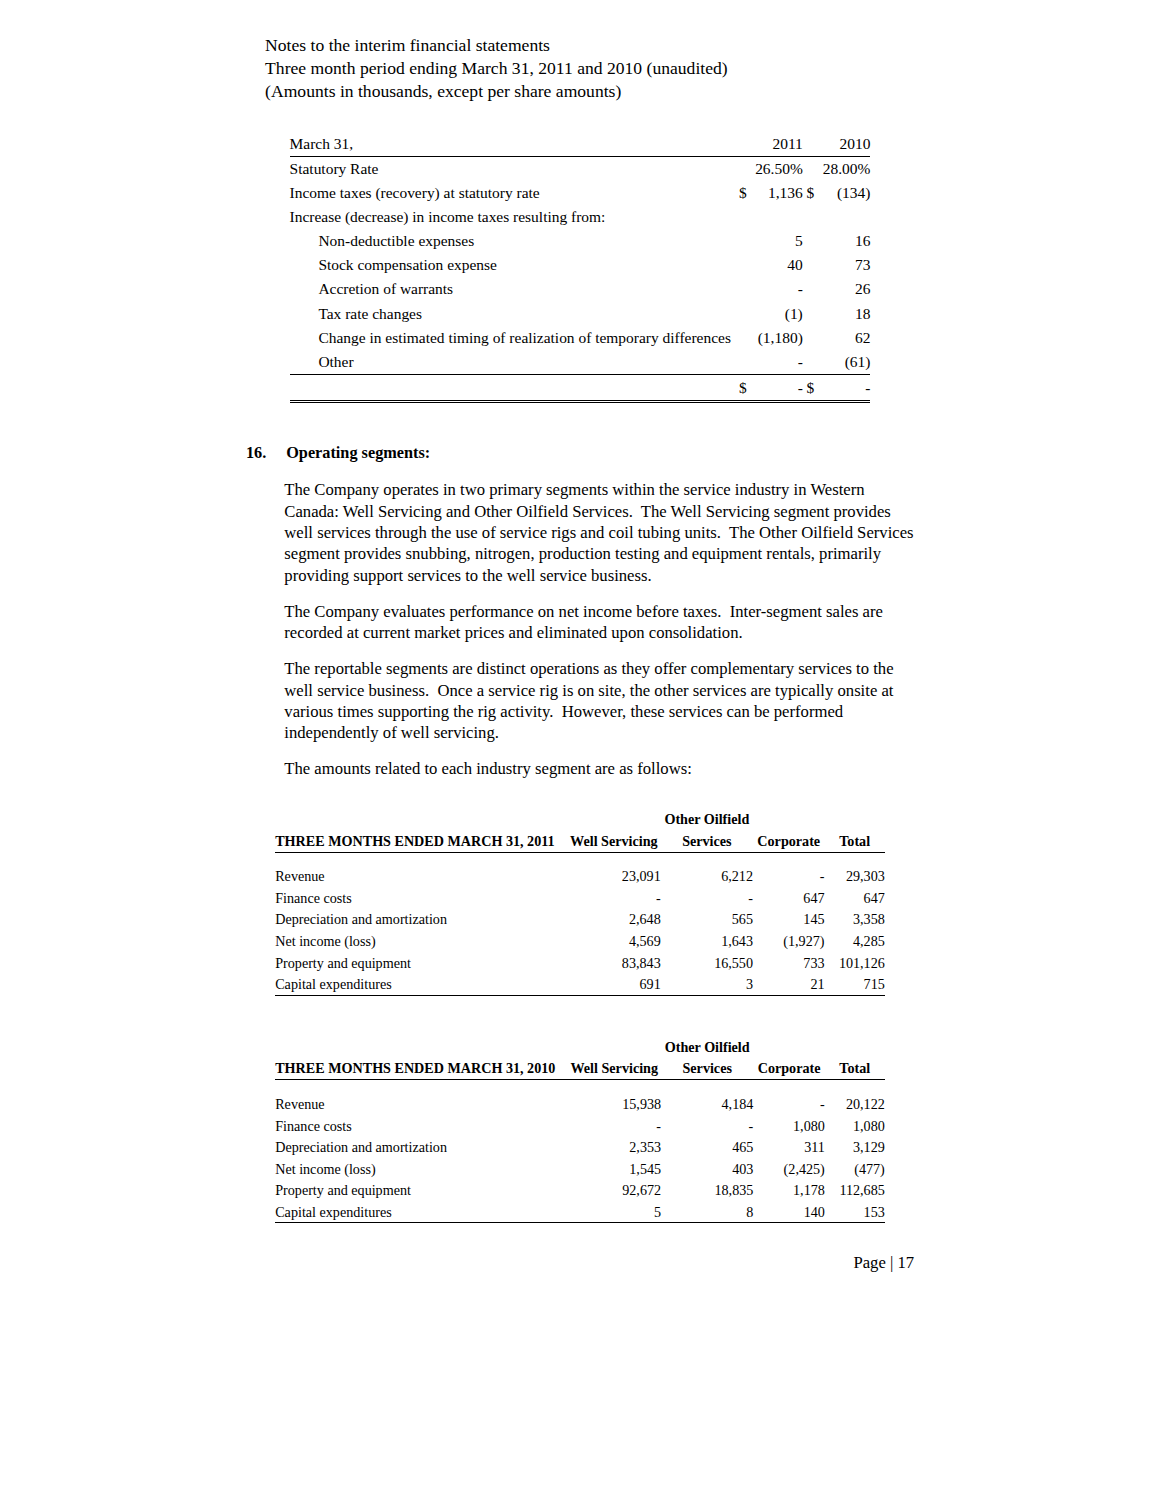Notes to the interim financial statements
Three month period ending March 31, 2011 and 2010 (unaudited)
(Amounts in thousands, except per share amounts)
| March 31, | | 2011 | | | 2010 |
| Statutory Rate | | 26.50% | | | 28.00% |
| Income taxes (recovery) at statutory rate | $ | 1,136 | | $ | (134) |
| Increase (decrease) in income taxes resulting from: | | | | | |
| Non-deductible expenses | | 5 | | | 16 |
| Stock compensation expense | | 40 | | | 73 |
| Accretion of warrants | | - | | | 26 |
| Tax rate changes | | (1) | | | 18 |
| Change in estimated timing of realization of temporary differences | | (1,180) | | | 62 |
| Other | | - | | | (61) |
| | $ | - | | $ | - |
16.
Operating segments:
The Company operates in two primary segments within the service industry in Western Canada: Well Servicing and Other Oilfield Services. The Well Servicing segment provides well services through the use of service rigs and coil tubing units. The Other Oilfield Services segment provides snubbing, nitrogen, production testing and equipment rentals, primarily providing support services to the well service business.
The Company evaluates performance on net income before taxes. Inter-segment sales are recorded at current market prices and eliminated upon consolidation.
The reportable segments are distinct operations as they offer complementary services to the well service business. Once a service rig is on site, the other services are typically onsite at various times supporting the rig activity. However, these services can be performed independently of well servicing.
The amounts related to each industry segment are as follows:
| | | Other Oilfield | | |
| THREE MONTHS ENDED MARCH 31, 2011 | Well Servicing | Services | Corporate | Total |
| Revenue | 23,091 | 6,212 | - | 29,303 |
| Finance costs | - | - | 647 | 647 |
| Depreciation and amortization | 2,648 | 565 | 145 | 3,358 |
| Net income (loss) | 4,569 | 1,643 | (1,927) | 4,285 |
| Property and equipment | 83,843 | 16,550 | 733 | 101,126 |
| Capital expenditures | 691 | 3 | 21 | 715 |
| | | Other Oilfield | | |
| THREE MONTHS ENDED MARCH 31, 2010 | Well Servicing | Services | Corporate | Total |
| Revenue | 15,938 | 4,184 | - | 20,122 |
| Finance costs | - | - | 1,080 | 1,080 |
| Depreciation and amortization | 2,353 | 465 | 311 | 3,129 |
| Net income (loss) | 1,545 | 403 | (2,425) | (477) |
| Property and equipment | 92,672 | 18,835 | 1,178 | 112,685 |
| Capital expenditures | 5 | 8 | 140 | 153 |
Page | 17